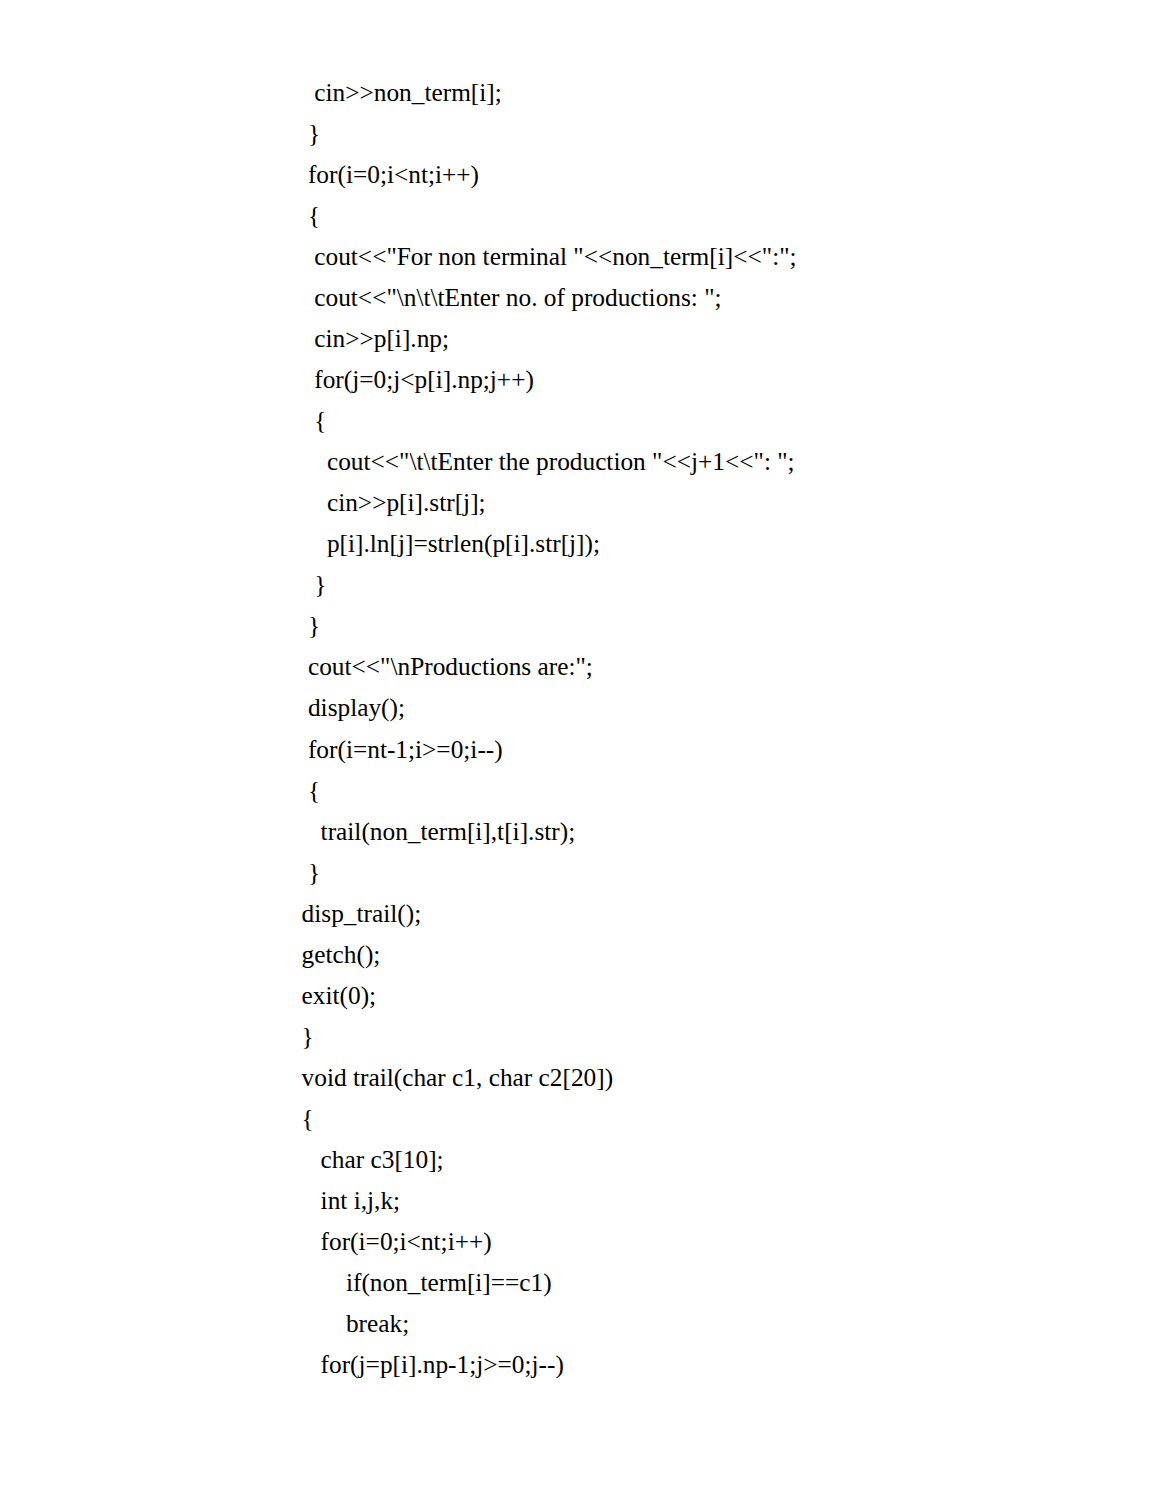cin>>non_term[i];
 }
 for(i=0;i<nt;i++)
 {
  cout<<"For non terminal "<<non_term[i]<<":";
  cout<<"\n\t\tEnter no. of productions: ";
  cin>>p[i].np;
  for(j=0;j<p[i].np;j++)
  {
    cout<<"\t\tEnter the production "<<j+1<<": ";
    cin>>p[i].str[j];
    p[i].ln[j]=strlen(p[i].str[j]);
  }
 }
 cout<<"\nProductions are:";
 display();
 for(i=nt-1;i>=0;i--)
 {
   trail(non_term[i],t[i].str);
 }
disp_trail();
getch();
exit(0);
}
void trail(char c1, char c2[20])
{
   char c3[10];
   int i,j,k;
   for(i=0;i<nt;i++)
       if(non_term[i]==c1)
       break;
   for(j=p[i].np-1;j>=0;j--)